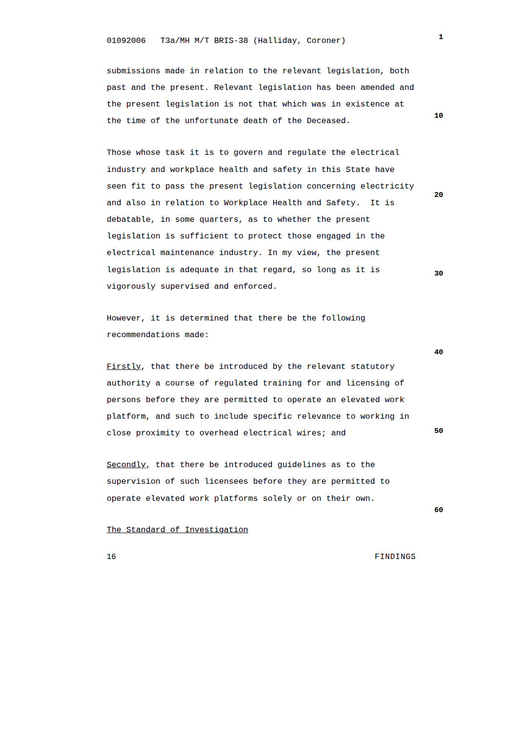1 10 20 30 40 50 60
01092006 T3a/MH M/T BRIS-38 (Halliday, Coroner)
submissions made in relation to the relevant legislation, both past and the present. Relevant legislation has been amended and the present legislation is not that which was in existence at the time of the unfortunate death of the Deceased.
Those whose task it is to govern and regulate the electrical industry and workplace health and safety in this State have seen fit to pass the present legislation concerning electricity and also in relation to Workplace Health and Safety. It is debatable, in some quarters, as to whether the present legislation is sufficient to protect those engaged in the electrical maintenance industry. In my view, the present legislation is adequate in that regard, so long as it is vigorously supervised and enforced.
However, it is determined that there be the following recommendations made:
Firstly, that there be introduced by the relevant statutory authority a course of regulated training for and licensing of persons before they are permitted to operate an elevated work platform, and such to include specific relevance to working in close proximity to overhead electrical wires; and
Secondly, that there be introduced guidelines as to the supervision of such licensees before they are permitted to operate elevated work platforms solely or on their own.
The Standard of Investigation
16 FINDINGS